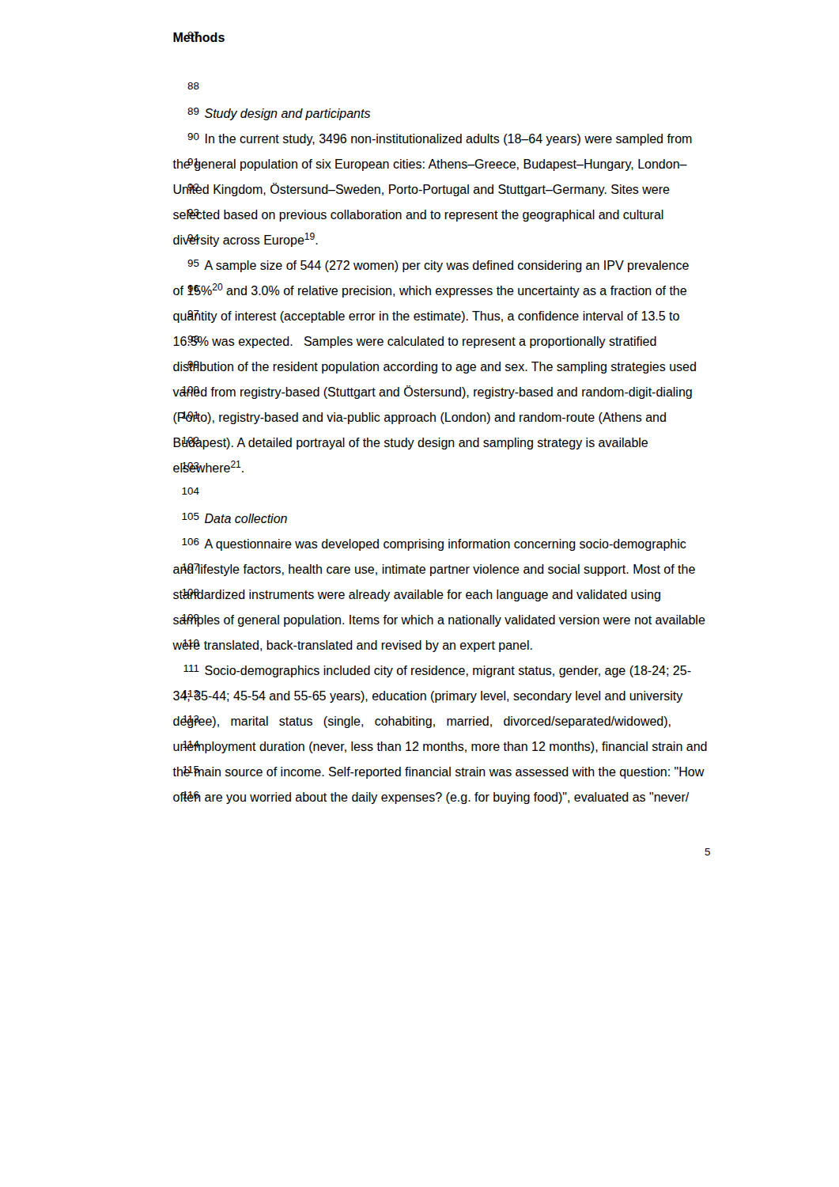87
Methods
88
89
Study design and participants
90
In the current study, 3496 non-institutionalized adults (18–64 years) were sampled from
91
the general population of six European cities: Athens–Greece, Budapest–Hungary, London–
92
United Kingdom, Östersund–Sweden, Porto-Portugal and Stuttgart–Germany. Sites were
93
selected based on previous collaboration and to represent the geographical and cultural
94
diversity across Europe19.
95
A sample size of 544 (272 women) per city was defined considering an IPV prevalence
96
of 15%20 and 3.0% of relative precision, which expresses the uncertainty as a fraction of the
97
quantity of interest (acceptable error in the estimate). Thus, a confidence interval of 13.5 to
98
16.5% was expected. Samples were calculated to represent a proportionally stratified
99
distribution of the resident population according to age and sex. The sampling strategies used
100
varied from registry-based (Stuttgart and Östersund), registry-based and random-digit-dialing
101
(Porto), registry-based and via-public approach (London) and random-route (Athens and
102
Budapest). A detailed portrayal of the study design and sampling strategy is available
103
elsewhere21.
104
105
Data collection
106
A questionnaire was developed comprising information concerning socio-demographic
107
and lifestyle factors, health care use, intimate partner violence and social support. Most of the
108
standardized instruments were already available for each language and validated using
109
samples of general population. Items for which a nationally validated version were not available
110
were translated, back-translated and revised by an expert panel.
111
Socio-demographics included city of residence, migrant status, gender, age (18-24; 25-
112
34; 35-44; 45-54 and 55-65 years), education (primary level, secondary level and university
113
degree), marital status (single, cohabiting, married, divorced/separated/widowed),
114
unemployment duration (never, less than 12 months, more than 12 months), financial strain and
115
the main source of income. Self-reported financial strain was assessed with the question: "How
116
often are you worried about the daily expenses? (e.g. for buying food)", evaluated as "never/
5